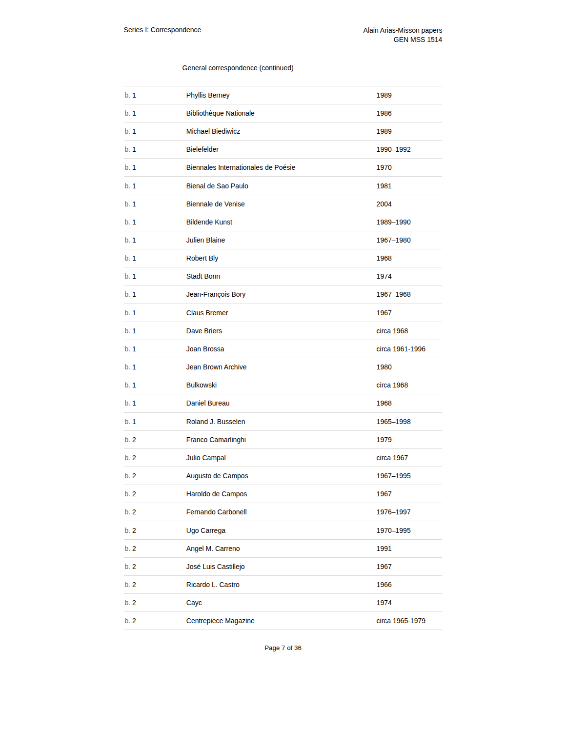Series I: Correspondence
Alain Arias-Misson papers
GEN MSS 1514
General correspondence (continued)
| b. 1 | Phyllis Berney | 1989 |
| b. 1 | Bibliothèque Nationale | 1986 |
| b. 1 | Michael Biediwicz | 1989 |
| b. 1 | Bielefelder | 1990–1992 |
| b. 1 | Biennales Internationales de Poésie | 1970 |
| b. 1 | Bienal de Sao Paulo | 1981 |
| b. 1 | Biennale de Venise | 2004 |
| b. 1 | Bildende Kunst | 1989–1990 |
| b. 1 | Julien Blaine | 1967–1980 |
| b. 1 | Robert Bly | 1968 |
| b. 1 | Stadt Bonn | 1974 |
| b. 1 | Jean-François Bory | 1967–1968 |
| b. 1 | Claus Bremer | 1967 |
| b. 1 | Dave Briers | circa 1968 |
| b. 1 | Joan Brossa | circa 1961-1996 |
| b. 1 | Jean Brown Archive | 1980 |
| b. 1 | Bulkowski | circa 1968 |
| b. 1 | Daniel Bureau | 1968 |
| b. 1 | Roland J. Busselen | 1965–1998 |
| b. 2 | Franco Camarlinghi | 1979 |
| b. 2 | Julio Campal | circa 1967 |
| b. 2 | Augusto de Campos | 1967–1995 |
| b. 2 | Haroldo de Campos | 1967 |
| b. 2 | Fernando Carbonell | 1976–1997 |
| b. 2 | Ugo Carrega | 1970–1995 |
| b. 2 | Angel M. Carreno | 1991 |
| b. 2 | José Luis Castillejo | 1967 |
| b. 2 | Ricardo L. Castro | 1966 |
| b. 2 | Cayc | 1974 |
| b. 2 | Centrepiece Magazine | circa 1965-1979 |
Page 7 of 36